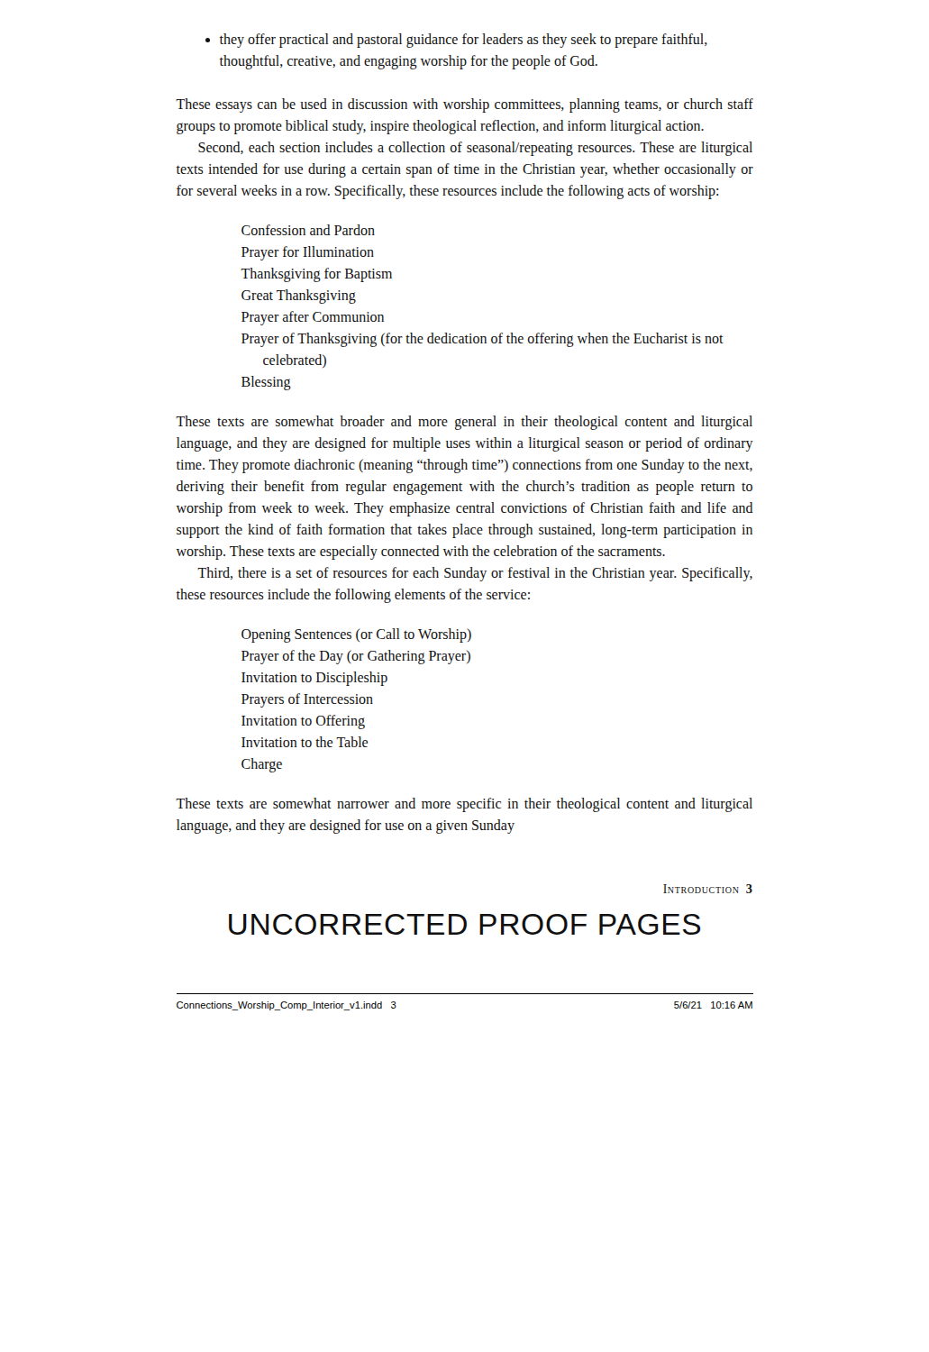they offer practical and pastoral guidance for leaders as they seek to prepare faithful, thoughtful, creative, and engaging worship for the people of God.
These essays can be used in discussion with worship committees, planning teams, or church staff groups to promote biblical study, inspire theological reflection, and inform liturgical action.
Second, each section includes a collection of seasonal/repeating resources. These are liturgical texts intended for use during a certain span of time in the Christian year, whether occasionally or for several weeks in a row. Specifically, these resources include the following acts of worship:
Confession and Pardon
Prayer for Illumination
Thanksgiving for Baptism
Great Thanksgiving
Prayer after Communion
Prayer of Thanksgiving (for the dedication of the offering when the Eucharist is not celebrated)
Blessing
These texts are somewhat broader and more general in their theological content and liturgical language, and they are designed for multiple uses within a liturgical season or period of ordinary time. They promote diachronic (meaning “through time”) connections from one Sunday to the next, deriving their benefit from regular engagement with the church’s tradition as people return to worship from week to week. They emphasize central convictions of Christian faith and life and support the kind of faith formation that takes place through sustained, long-term participation in worship. These texts are especially connected with the celebration of the sacraments.
Third, there is a set of resources for each Sunday or festival in the Christian year. Specifically, these resources include the following elements of the service:
Opening Sentences (or Call to Worship)
Prayer of the Day (or Gathering Prayer)
Invitation to Discipleship
Prayers of Intercession
Invitation to Offering
Invitation to the Table
Charge
These texts are somewhat narrower and more specific in their theological content and liturgical language, and they are designed for use on a given Sunday
Introduction3
UNCORRECTED PROOF PAGES
Connections_Worship_Comp_Interior_v1.indd 3 5/6/21 10:16 AM